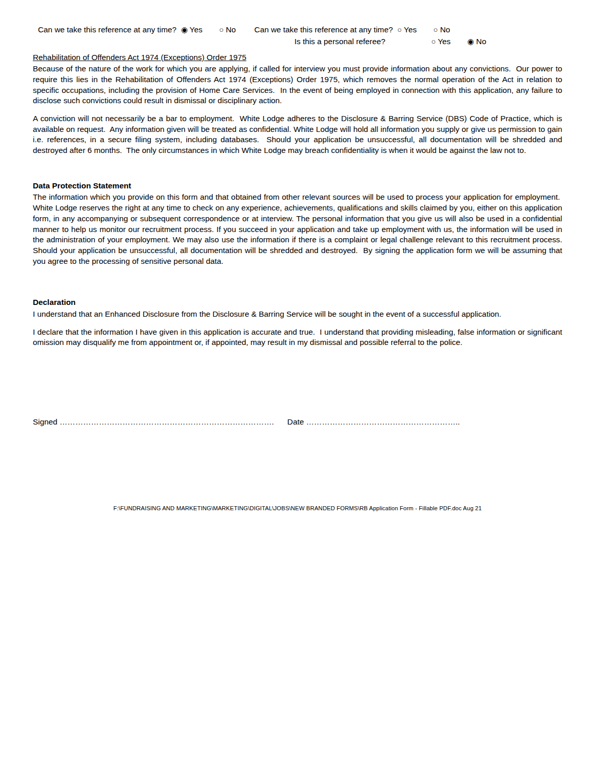Can we take this reference at any time? Yes No
Can we take this reference at any time? Yes No
Is this a personal referee? Yes No
Rehabilitation of Offenders Act 1974 (Exceptions) Order 1975
Because of the nature of the work for which you are applying, if called for interview you must provide information about any convictions. Our power to require this lies in the Rehabilitation of Offenders Act 1974 (Exceptions) Order 1975, which removes the normal operation of the Act in relation to specific occupations, including the provision of Home Care Services. In the event of being employed in connection with this application, any failure to disclose such convictions could result in dismissal or disciplinary action.
A conviction will not necessarily be a bar to employment. White Lodge adheres to the Disclosure & Barring Service (DBS) Code of Practice, which is available on request. Any information given will be treated as confidential. White Lodge will hold all information you supply or give us permission to gain i.e. references, in a secure filing system, including databases. Should your application be unsuccessful, all documentation will be shredded and destroyed after 6 months. The only circumstances in which White Lodge may breach confidentiality is when it would be against the law not to.
Data Protection Statement
The information which you provide on this form and that obtained from other relevant sources will be used to process your application for employment. White Lodge reserves the right at any time to check on any experience, achievements, qualifications and skills claimed by you, either on this application form, in any accompanying or subsequent correspondence or at interview. The personal information that you give us will also be used in a confidential manner to help us monitor our recruitment process. If you succeed in your application and take up employment with us, the information will be used in the administration of your employment. We may also use the information if there is a complaint or legal challenge relevant to this recruitment process. Should your application be unsuccessful, all documentation will be shredded and destroyed. By signing the application form we will be assuming that you agree to the processing of sensitive personal data.
Declaration
I understand that an Enhanced Disclosure from the Disclosure & Barring Service will be sought in the event of a successful application.
I declare that the information I have given in this application is accurate and true. I understand that providing misleading, false information or significant omission may disqualify me from appointment or, if appointed, may result in my dismissal and possible referral to the police.
Signed ………………………………………………………………………. Date …………………………………………………..
F:\FUNDRAISING AND MARKETING\MARKETING\DIGITAL\JOBS\NEW BRANDED FORMS\RB Application Form - Fillable PDF.doc Aug 21